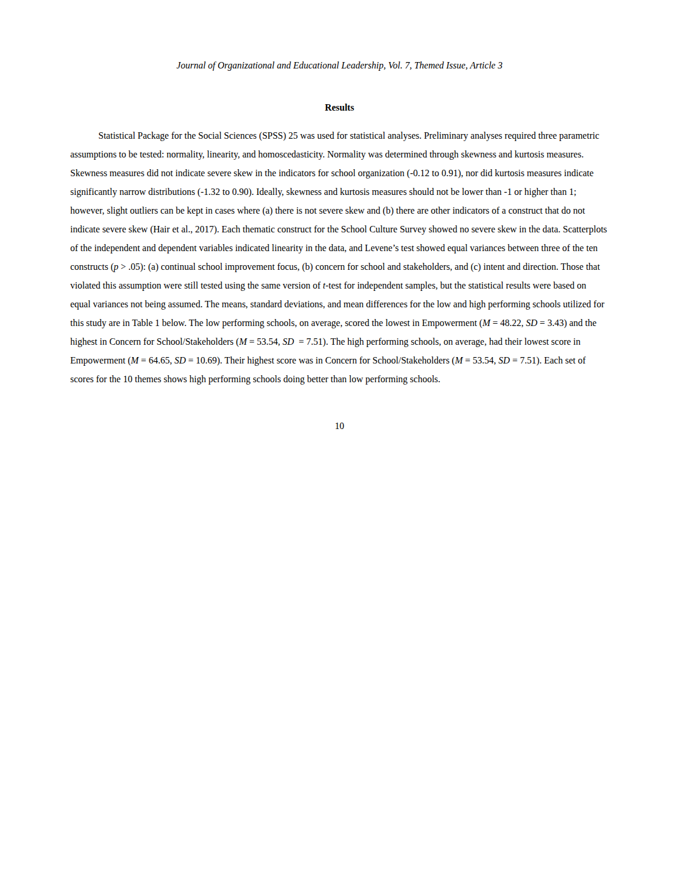Journal of Organizational and Educational Leadership, Vol. 7, Themed Issue, Article 3
Results
Statistical Package for the Social Sciences (SPSS) 25 was used for statistical analyses. Preliminary analyses required three parametric assumptions to be tested: normality, linearity, and homoscedasticity. Normality was determined through skewness and kurtosis measures. Skewness measures did not indicate severe skew in the indicators for school organization (-0.12 to 0.91), nor did kurtosis measures indicate significantly narrow distributions (-1.32 to 0.90). Ideally, skewness and kurtosis measures should not be lower than -1 or higher than 1; however, slight outliers can be kept in cases where (a) there is not severe skew and (b) there are other indicators of a construct that do not indicate severe skew (Hair et al., 2017). Each thematic construct for the School Culture Survey showed no severe skew in the data. Scatterplots of the independent and dependent variables indicated linearity in the data, and Levene’s test showed equal variances between three of the ten constructs (p > .05): (a) continual school improvement focus, (b) concern for school and stakeholders, and (c) intent and direction. Those that violated this assumption were still tested using the same version of t-test for independent samples, but the statistical results were based on equal variances not being assumed. The means, standard deviations, and mean differences for the low and high performing schools utilized for this study are in Table 1 below. The low performing schools, on average, scored the lowest in Empowerment (M = 48.22, SD = 3.43) and the highest in Concern for School/Stakeholders (M = 53.54, SD = 7.51). The high performing schools, on average, had their lowest score in Empowerment (M = 64.65, SD = 10.69). Their highest score was in Concern for School/Stakeholders (M = 53.54, SD = 7.51). Each set of scores for the 10 themes shows high performing schools doing better than low performing schools.
10